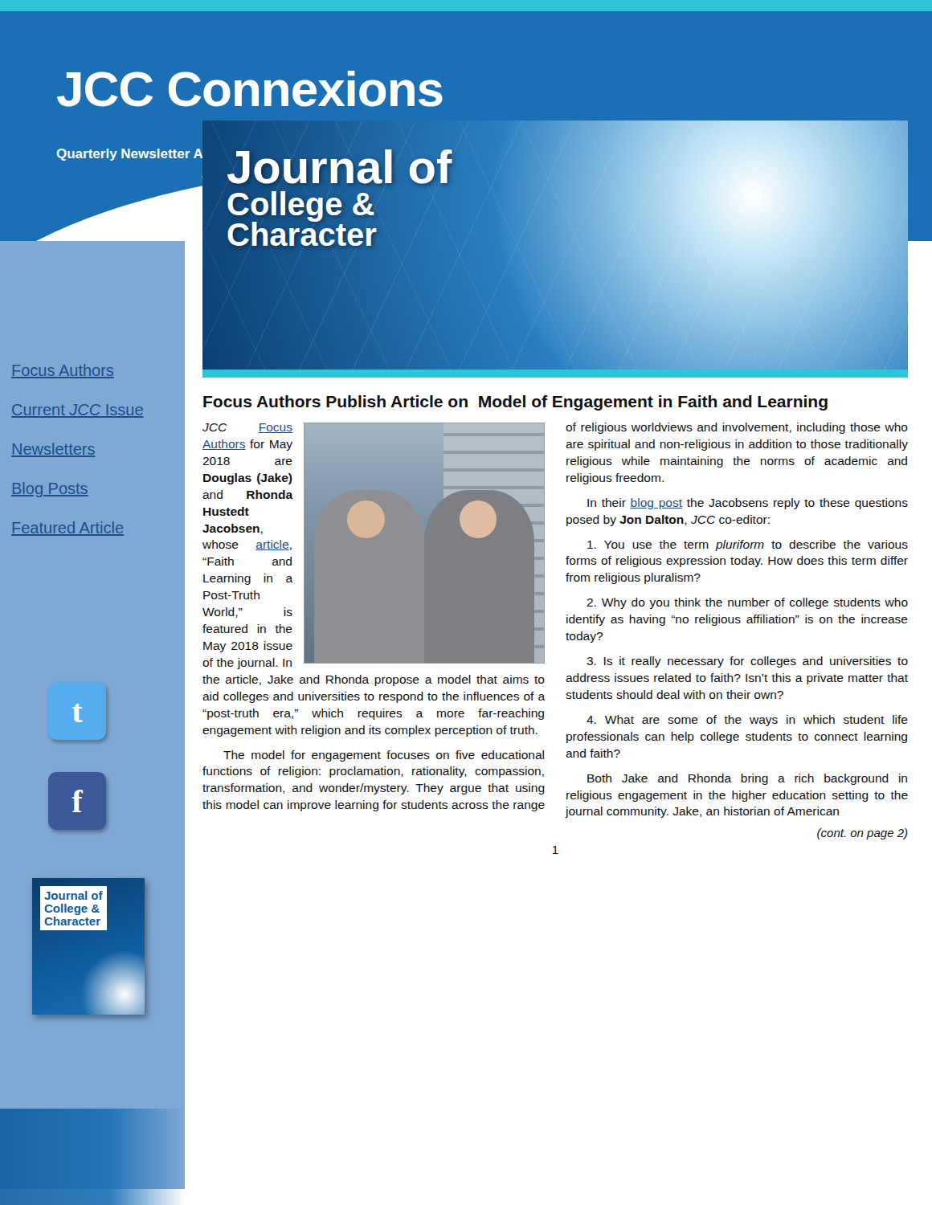JCC Connexions
Quarterly Newsletter About the Journal of College and Character
Vol. 4, No. 2, May 2018
Focus Authors Current JCC Issue Newsletters Blog Posts Featured Article
t
f
Journal of
College &
Character
Journal ofCollege &Character
Focus Authors Publish Article on Model of Engagement in Faith and Learning
JCC Focus Authors for May 2018 are Douglas (Jake) and Rhonda Hustedt Jacobsen, whose article, “Faith and Learning in a Post-Truth World,” is featured in the May 2018 issue of the journal. In the article, Jake and Rhonda propose a model that aims to aid colleges and universities to respond to the influences of a “post-truth era,” which requires a more far-reaching engagement with religion and its complex perception of truth.
The model for engagement focuses on five educational functions of religion: proclamation, rationality, compassion, transformation, and wonder/mystery. They argue that using this model can improve learning for students across the range of religious worldviews and involvement, including those who are spiritual and non-religious in addition to those traditionally religious while maintaining the norms of academic and religious freedom.
In their blog post the Jacobsens reply to these questions posed by Jon Dalton, JCC co-editor:
1. You use the term pluriform to describe the various forms of religious expression today. How does this term differ from religious pluralism?
2. Why do you think the number of college students who identify as having “no religious affiliation” is on the increase today?
3. Is it really necessary for colleges and universities to address issues related to faith? Isn’t this a private matter that students should deal with on their own?
4. What are some of the ways in which student life professionals can help college students to connect learning and faith?
Both Jake and Rhonda bring a rich background in religious engagement in the higher education setting to the journal community. Jake, an historian of American
(cont. on page 2)
1